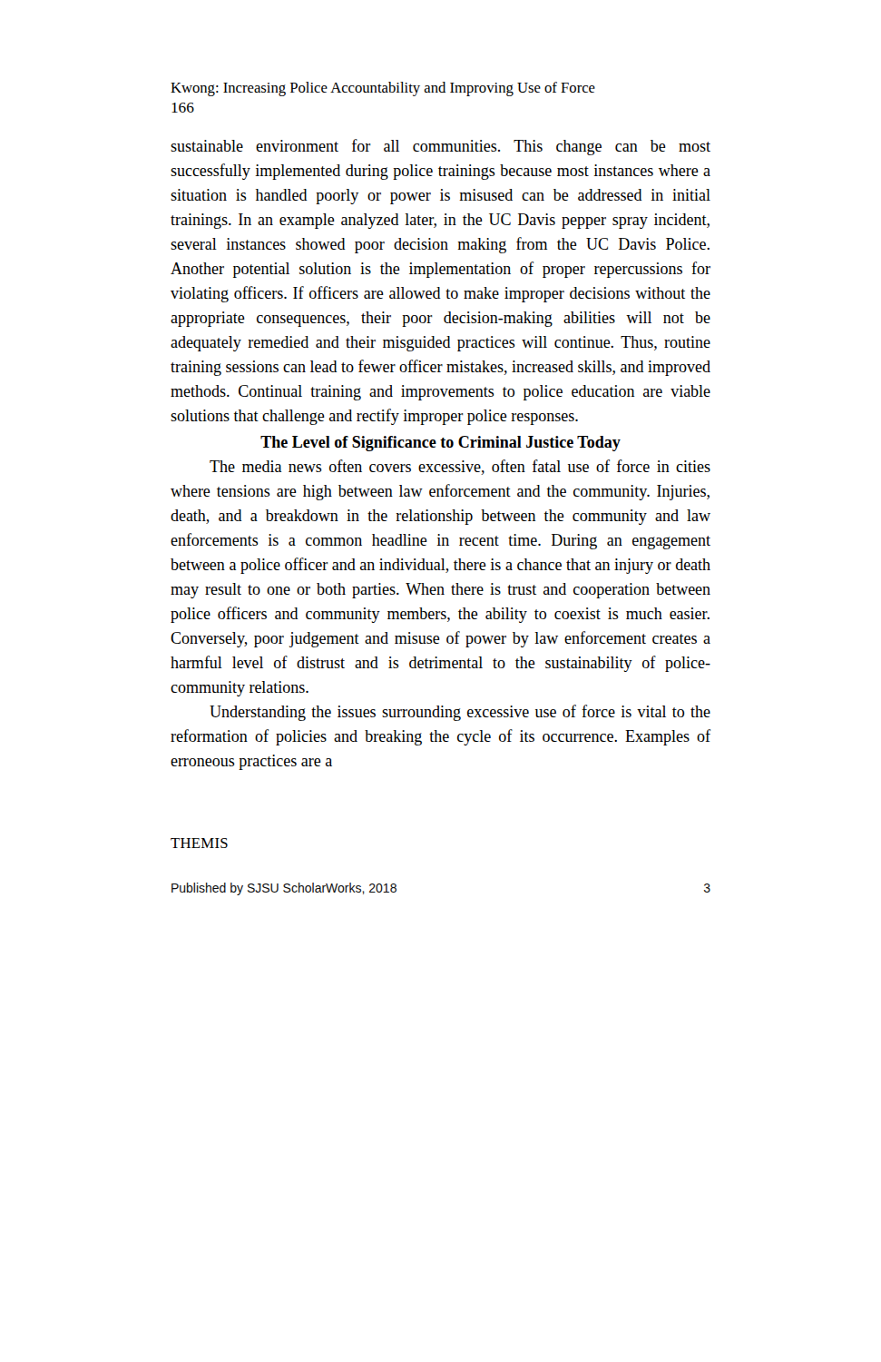Kwong: Increasing Police Accountability and Improving Use of Force
166
sustainable environment for all communities. This change can be most successfully implemented during police trainings because most instances where a situation is handled poorly or power is misused can be addressed in initial trainings. In an example analyzed later, in the UC Davis pepper spray incident, several instances showed poor decision making from the UC Davis Police. Another potential solution is the implementation of proper repercussions for violating officers. If officers are allowed to make improper decisions without the appropriate consequences, their poor decision-making abilities will not be adequately remedied and their misguided practices will continue. Thus, routine training sessions can lead to fewer officer mistakes, increased skills, and improved methods. Continual training and improvements to police education are viable solutions that challenge and rectify improper police responses.
The Level of Significance to Criminal Justice Today
The media news often covers excessive, often fatal use of force in cities where tensions are high between law enforcement and the community. Injuries, death, and a breakdown in the relationship between the community and law enforcements is a common headline in recent time. During an engagement between a police officer and an individual, there is a chance that an injury or death may result to one or both parties. When there is trust and cooperation between police officers and community members, the ability to coexist is much easier. Conversely, poor judgement and misuse of power by law enforcement creates a harmful level of distrust and is detrimental to the sustainability of police-community relations.
Understanding the issues surrounding excessive use of force is vital to the reformation of policies and breaking the cycle of its occurrence. Examples of erroneous practices are a
THEMIS
Published by SJSU ScholarWorks, 2018 3